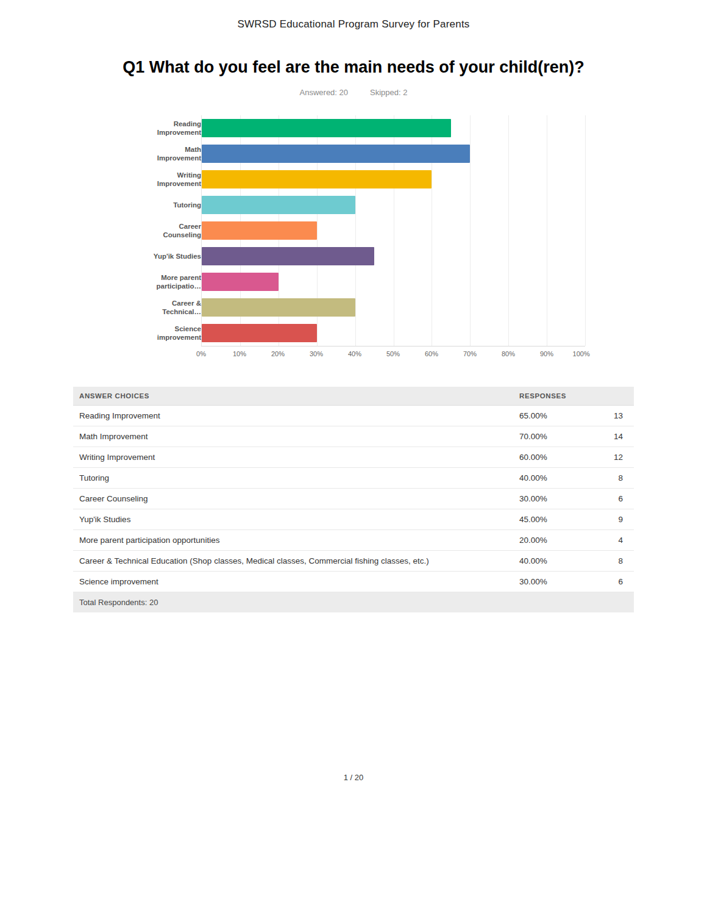SWRSD Educational Program Survey for Parents
Q1 What do you feel are the main needs of your child(ren)?
Answered: 20 Skipped: 2
| Reading Improvement | |
| Math Improvement | |
| Writing Improvement | |
| Tutoring | |
| Career Counseling | |
| Yup'ik Studies | |
| More parent participatio… | |
| Career & Technical… | |
| Science improvement | |
0% 10% 20% 30% 40% 50% 60% 70% 80% 90% 100%
| ANSWER CHOICES | RESPONSES |
| --- | --- |
| Reading Improvement | 65.00% | 13 |
| Math Improvement | 70.00% | 14 |
| Writing Improvement | 60.00% | 12 |
| Tutoring | 40.00% | 8 |
| Career Counseling | 30.00% | 6 |
| Yup'ik Studies | 45.00% | 9 |
| More parent participation opportunities | 20.00% | 4 |
| Career & Technical Education (Shop classes, Medical classes, Commercial fishing classes, etc.) | 40.00% | 8 |
| Science improvement | 30.00% | 6 |
| Total Respondents: 20 | | |
1 / 20